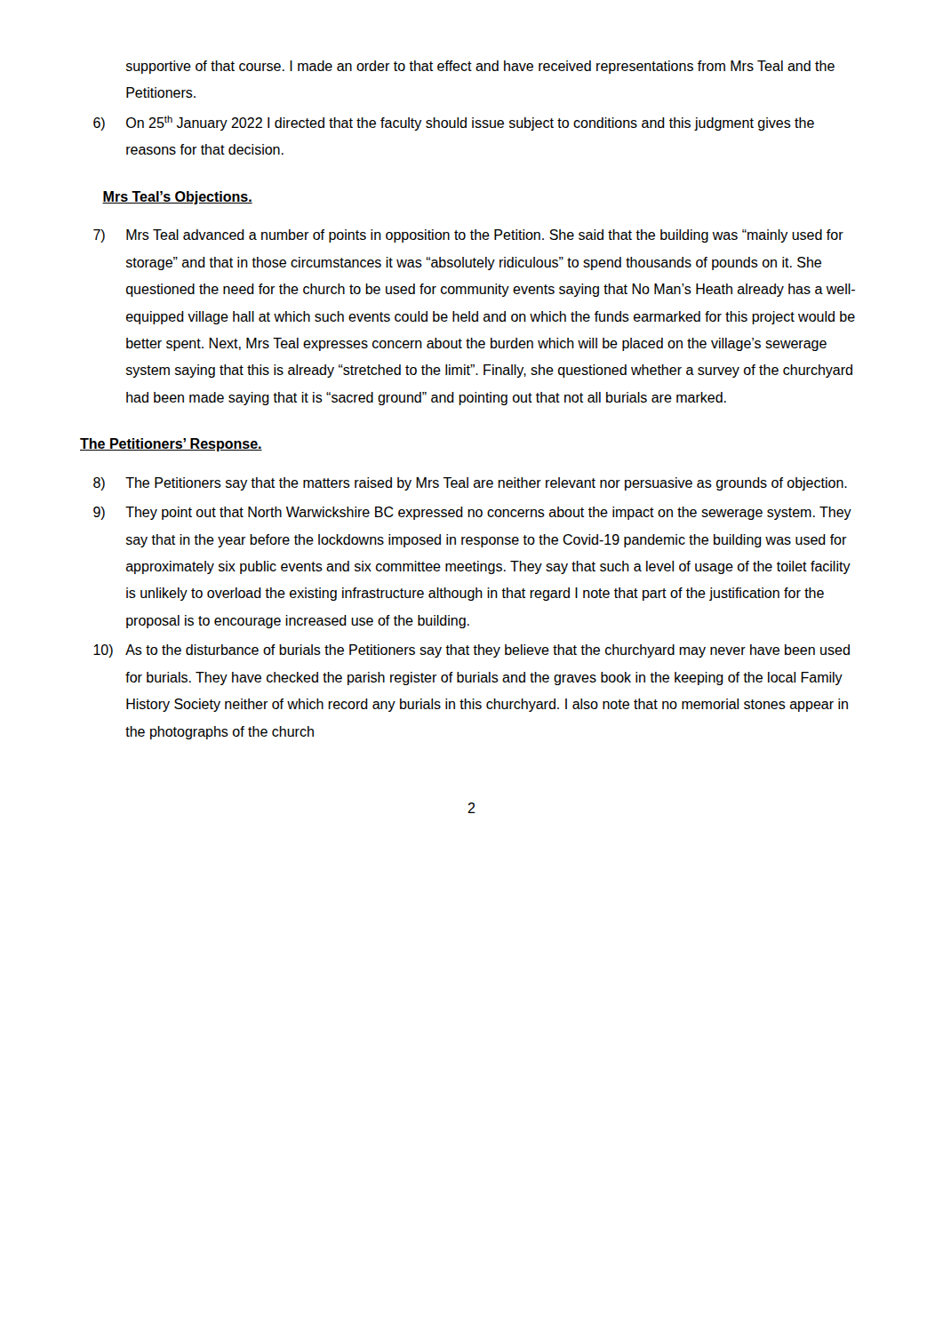supportive of that course. I made an order to that effect and have received representations from Mrs Teal and the Petitioners.
6) On 25th January 2022 I directed that the faculty should issue subject to conditions and this judgment gives the reasons for that decision.
Mrs Teal’s Objections.
7) Mrs Teal advanced a number of points in opposition to the Petition. She said that the building was “mainly used for storage” and that in those circumstances it was “absolutely ridiculous” to spend thousands of pounds on it. She questioned the need for the church to be used for community events saying that No Man’s Heath already has a well-equipped village hall at which such events could be held and on which the funds earmarked for this project would be better spent. Next, Mrs Teal expresses concern about the burden which will be placed on the village’s sewerage system saying that this is already “stretched to the limit”. Finally, she questioned whether a survey of the churchyard had been made saying that it is “sacred ground” and pointing out that not all burials are marked.
The Petitioners’ Response.
8) The Petitioners say that the matters raised by Mrs Teal are neither relevant nor persuasive as grounds of objection.
9) They point out that North Warwickshire BC expressed no concerns about the impact on the sewerage system. They say that in the year before the lockdowns imposed in response to the Covid-19 pandemic the building was used for approximately six public events and six committee meetings. They say that such a level of usage of the toilet facility is unlikely to overload the existing infrastructure although in that regard I note that part of the justification for the proposal is to encourage increased use of the building.
10) As to the disturbance of burials the Petitioners say that they believe that the churchyard may never have been used for burials. They have checked the parish register of burials and the graves book in the keeping of the local Family History Society neither of which record any burials in this churchyard. I also note that no memorial stones appear in the photographs of the church
2